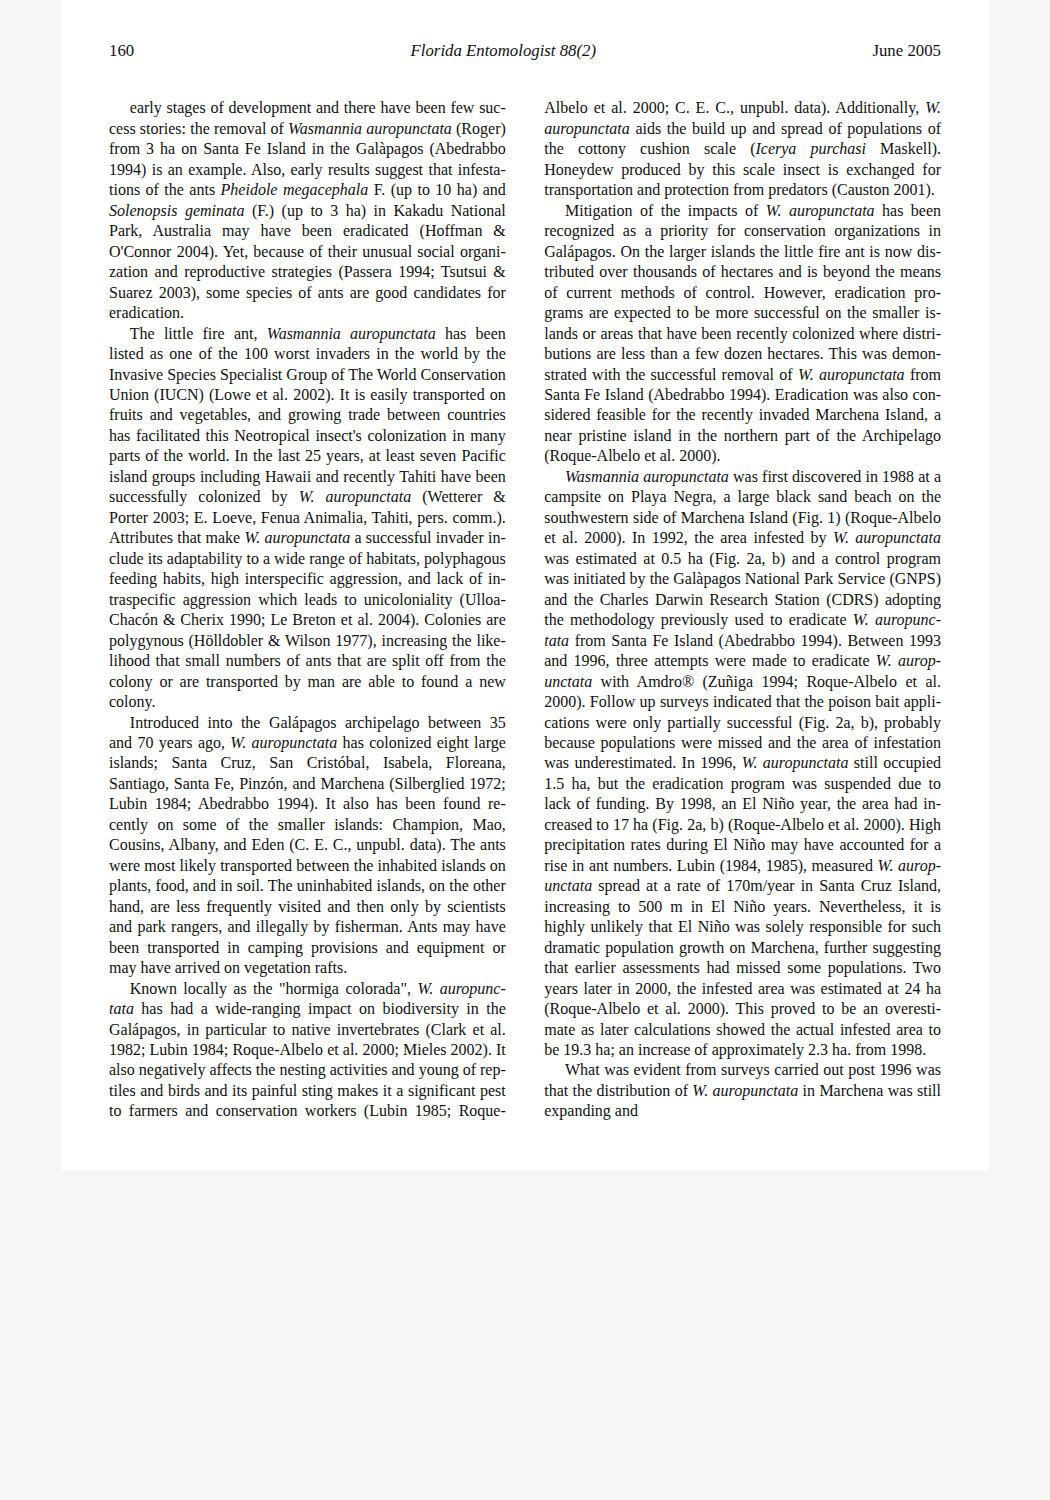160 Florida Entomologist 88(2) June 2005
early stages of development and there have been few success stories: the removal of Wasmannia auropunctata (Roger) from 3 ha on Santa Fe Island in the Galàpagos (Abedrabbo 1994) is an example. Also, early results suggest that infestations of the ants Pheidole megacephala F. (up to 10 ha) and Solenopsis geminata (F.) (up to 3 ha) in Kakadu National Park, Australia may have been eradicated (Hoffman & O'Connor 2004). Yet, because of their unusual social organization and reproductive strategies (Passera 1994; Tsutsui & Suarez 2003), some species of ants are good candidates for eradication.
The little fire ant, Wasmannia auropunctata has been listed as one of the 100 worst invaders in the world by the Invasive Species Specialist Group of The World Conservation Union (IUCN) (Lowe et al. 2002). It is easily transported on fruits and vegetables, and growing trade between countries has facilitated this Neotropical insect's colonization in many parts of the world. In the last 25 years, at least seven Pacific island groups including Hawaii and recently Tahiti have been successfully colonized by W. auropunctata (Wetterer & Porter 2003; E. Loeve, Fenua Animalia, Tahiti, pers. comm.). Attributes that make W. auropunctata a successful invader include its adaptability to a wide range of habitats, polyphagous feeding habits, high interspecific aggression, and lack of intraspecific aggression which leads to unicoloniality (Ulloa-Chacón & Cherix 1990; Le Breton et al. 2004). Colonies are polygynous (Hölldobler & Wilson 1977), increasing the likelihood that small numbers of ants that are split off from the colony or are transported by man are able to found a new colony.
Introduced into the Galápagos archipelago between 35 and 70 years ago, W. auropunctata has colonized eight large islands; Santa Cruz, San Cristóbal, Isabela, Floreana, Santiago, Santa Fe, Pinzón, and Marchena (Silberglied 1972; Lubin 1984; Abedrabbo 1994). It also has been found recently on some of the smaller islands: Champion, Mao, Cousins, Albany, and Eden (C. E. C., unpubl. data). The ants were most likely transported between the inhabited islands on plants, food, and in soil. The uninhabited islands, on the other hand, are less frequently visited and then only by scientists and park rangers, and illegally by fisherman. Ants may have been transported in camping provisions and equipment or may have arrived on vegetation rafts.
Known locally as the "hormiga colorada", W. auropunctata has had a wide-ranging impact on biodiversity in the Galápagos, in particular to native invertebrates (Clark et al. 1982; Lubin 1984; Roque-Albelo et al. 2000; Mieles 2002). It also negatively affects the nesting activities and young of reptiles and birds and its painful sting makes it a significant pest to farmers and conservation workers (Lubin 1985; Roque-Albelo et al. 2000; C. E. C., unpubl. data). Additionally, W. auropunctata aids the build up and spread of populations of the cottony cushion scale (Icerya purchasi Maskell). Honeydew produced by this scale insect is exchanged for transportation and protection from predators (Causton 2001).
Mitigation of the impacts of W. auropunctata has been recognized as a priority for conservation organizations in Galápagos. On the larger islands the little fire ant is now distributed over thousands of hectares and is beyond the means of current methods of control. However, eradication programs are expected to be more successful on the smaller islands or areas that have been recently colonized where distributions are less than a few dozen hectares. This was demonstrated with the successful removal of W. auropunctata from Santa Fe Island (Abedrabbo 1994). Eradication was also considered feasible for the recently invaded Marchena Island, a near pristine island in the northern part of the Archipelago (Roque-Albelo et al. 2000).
Wasmannia auropunctata was first discovered in 1988 at a campsite on Playa Negra, a large black sand beach on the southwestern side of Marchena Island (Fig. 1) (Roque-Albelo et al. 2000). In 1992, the area infested by W. auropunctata was estimated at 0.5 ha (Fig. 2a, b) and a control program was initiated by the Galàpagos National Park Service (GNPS) and the Charles Darwin Research Station (CDRS) adopting the methodology previously used to eradicate W. auropunctata from Santa Fe Island (Abedrabbo 1994). Between 1993 and 1996, three attempts were made to eradicate W. auropunctata with Amdro® (Zuñiga 1994; Roque-Albelo et al. 2000). Follow up surveys indicated that the poison bait applications were only partially successful (Fig. 2a, b), probably because populations were missed and the area of infestation was underestimated. In 1996, W. auropunctata still occupied 1.5 ha, but the eradication program was suspended due to lack of funding. By 1998, an El Niño year, the area had increased to 17 ha (Fig. 2a, b) (Roque-Albelo et al. 2000). High precipitation rates during El Niño may have accounted for a rise in ant numbers. Lubin (1984, 1985), measured W. auropunctata spread at a rate of 170m/year in Santa Cruz Island, increasing to 500 m in El Niño years. Nevertheless, it is highly unlikely that El Niño was solely responsible for such dramatic population growth on Marchena, further suggesting that earlier assessments had missed some populations. Two years later in 2000, the infested area was estimated at 24 ha (Roque-Albelo et al. 2000). This proved to be an overestimate as later calculations showed the actual infested area to be 19.3 ha; an increase of approximately 2.3 ha. from 1998.
What was evident from surveys carried out post 1996 was that the distribution of W. auropunctata in Marchena was still expanding and